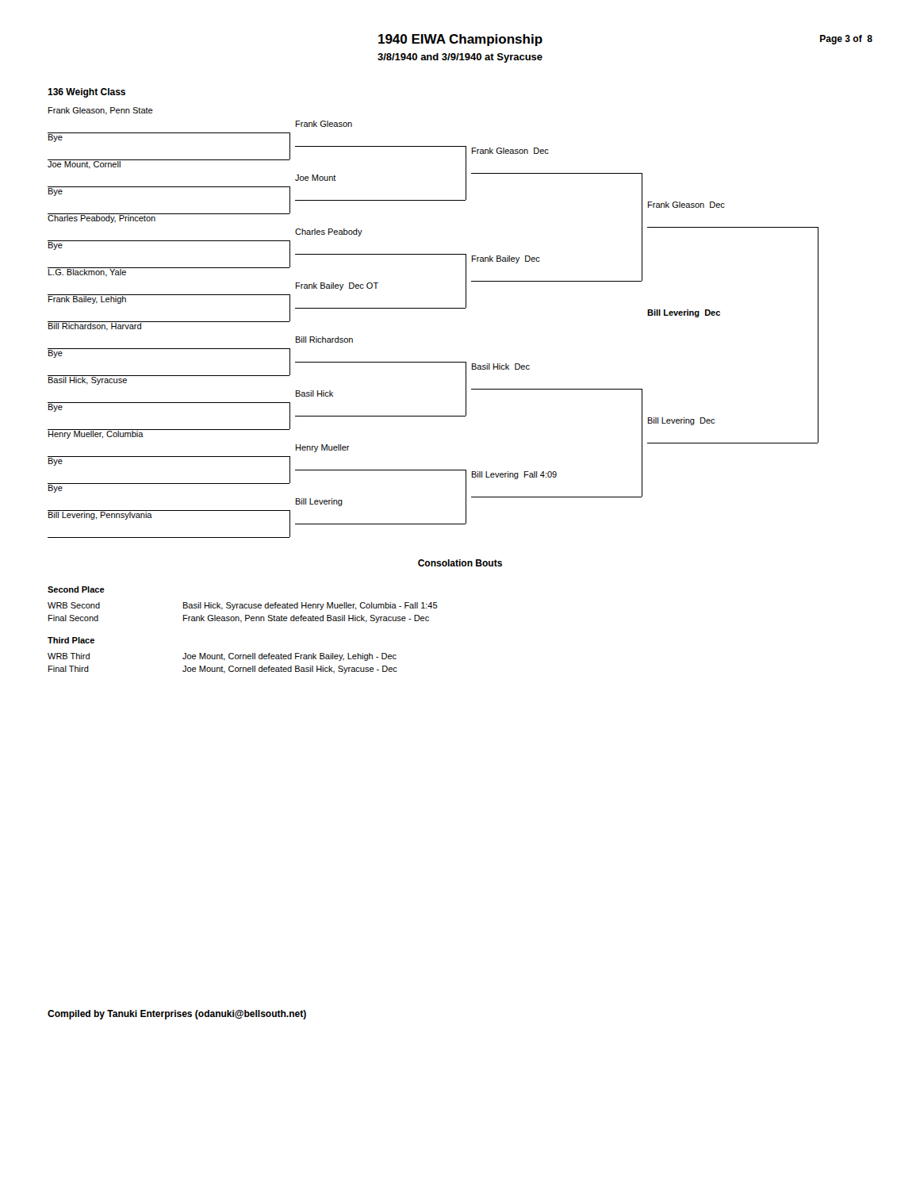Page 3 of 8
1940 EIWA Championship
3/8/1940 and 3/9/1940 at Syracuse
136 Weight Class
Frank Gleason, Penn State
Bye
Joe Mount, Cornell
Bye
Charles Peabody, Princeton
Bye
L.G. Blackmon, Yale
Frank Bailey, Lehigh
Bill Richardson, Harvard
Bye
Basil Hick, Syracuse
Bye
Henry Mueller, Columbia
Bye
Bye
Bill Levering, Pennsylvania
Frank Gleason
Joe Mount
Charles Peabody
Frank Bailey Dec OT
Bill Richardson
Basil Hick
Henry Mueller
Bill Levering
Frank Gleason Dec
Frank Bailey Dec
Basil Hick Dec
Bill Levering Fall 4:09
Frank Gleason Dec
Bill Levering Dec
Bill Levering Dec
Consolation Bouts
Second Place
| WRB Second | Basil Hick, Syracuse defeated Henry Mueller, Columbia - Fall 1:45 |
| Final Second | Frank Gleason, Penn State defeated Basil Hick, Syracuse - Dec |
Third Place
| WRB Third | Joe Mount, Cornell defeated Frank Bailey, Lehigh - Dec |
| Final Third | Joe Mount, Cornell defeated Basil Hick, Syracuse - Dec |
Compiled by Tanuki Enterprises (odanuki@bellsouth.net)